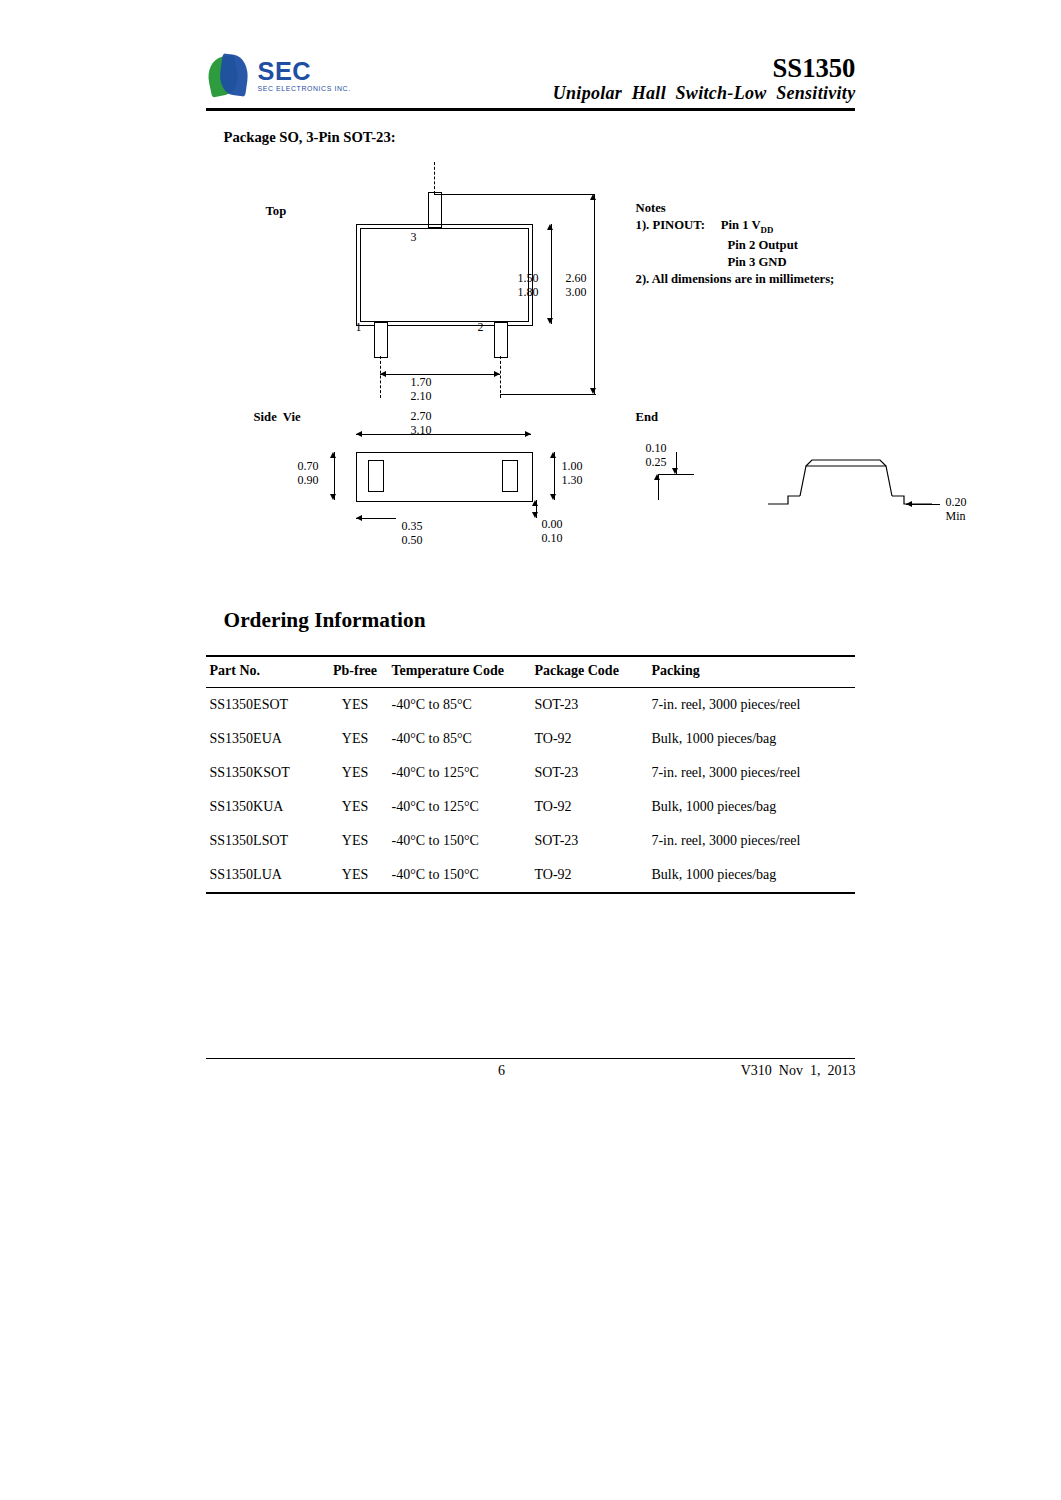SEC
SEC ELECTRONICS INC.
SS1350
Unipolar Hall Switch-Low Sensitivity
Package SO, 3-Pin SOT-23:
Notes
1). PINOUT: Pin 1 VDD
Pin 2 Output
Pin 3 GND
2). All dimensions are in millimeters;
Top
3
1
2
2.60
3.00
1.50
1.80
1.70
2.10
Side Vie
2.70
3.10
0.70
0.90
1.00
1.30
0.35
0.50
0.00
0.10
End
0.10
0.25
0.20
Min
Ordering Information
| Part No. | Pb-free | Temperature Code | Package Code | Packing |
| --- | --- | --- | --- | --- |
| SS1350ESOT | YES | -40°C to 85°C | SOT-23 | 7-in. reel, 3000 pieces/reel |
| SS1350EUA | YES | -40°C to 85°C | TO-92 | Bulk, 1000 pieces/bag |
| SS1350KSOT | YES | -40°C to 125°C | SOT-23 | 7-in. reel, 3000 pieces/reel |
| SS1350KUA | YES | -40°C to 125°C | TO-92 | Bulk, 1000 pieces/bag |
| SS1350LSOT | YES | -40°C to 150°C | SOT-23 | 7-in. reel, 3000 pieces/reel |
| SS1350LUA | YES | -40°C to 150°C | TO-92 | Bulk, 1000 pieces/bag |
6 V310 Nov 1, 2013